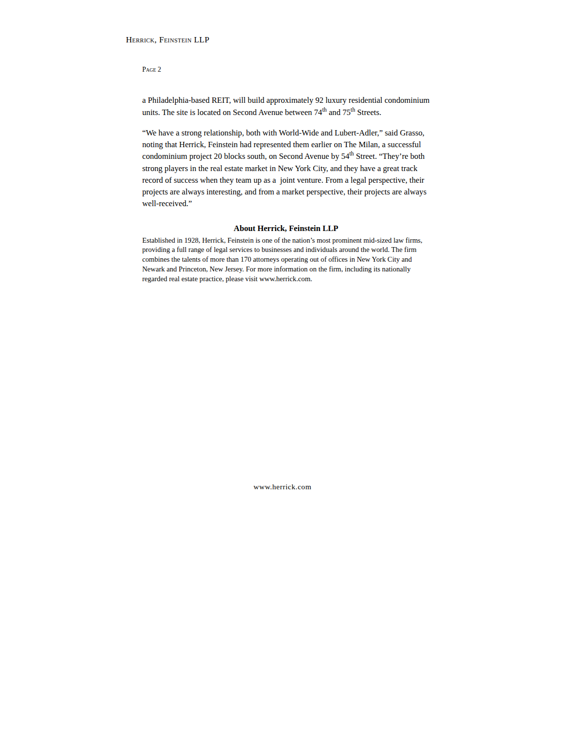Herrick, Feinstein LLP
Page 2
a Philadelphia-based REIT, will build approximately 92 luxury residential condominium units. The site is located on Second Avenue between 74th and 75th Streets.
“We have a strong relationship, both with World-Wide and Lubert-Adler,” said Grasso, noting that Herrick, Feinstein had represented them earlier on The Milan, a successful condominium project 20 blocks south, on Second Avenue by 54th Street. “They’re both strong players in the real estate market in New York City, and they have a great track record of success when they team up as a joint venture. From a legal perspective, their projects are always interesting, and from a market perspective, their projects are always well-received.”
About Herrick, Feinstein LLP
Established in 1928, Herrick, Feinstein is one of the nation’s most prominent mid-sized law firms, providing a full range of legal services to businesses and individuals around the world. The firm combines the talents of more than 170 attorneys operating out of offices in New York City and Newark and Princeton, New Jersey. For more information on the firm, including its nationally regarded real estate practice, please visit www.herrick.com.
www.herrick.com